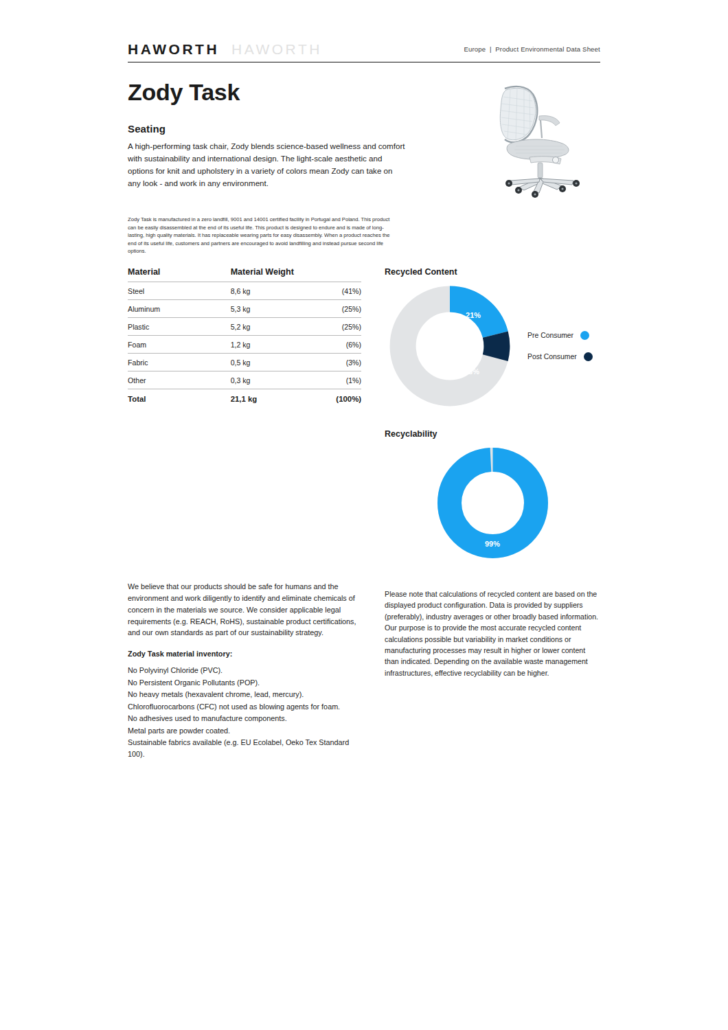HAWORTH HAWORTH
Europe | Product Environmental Data Sheet
Zody Task
Seating
A high-performing task chair, Zody blends science-based wellness and comfort with sustainability and international design. The light-scale aesthetic and options for knit and upholstery in a variety of colors mean Zody can take on any look - and work in any environment.
Zody Task is manufactured in a zero landfill, 9001 and 14001 certified facility in Portugal and Poland. This product can be easily disassembled at the end of its useful life. This product is designed to endure and is made of long-lasting, high quality materials. It has replaceable wearing parts for easy disassembly. When a product reaches the end of its useful life, customers and partners are encouraged to avoid landfilling and instead pursue second life options.
| Material | Material Weight |
| --- | --- |
| Steel | 8,6 kg | (41%) |
| Aluminum | 5,3 kg | (25%) |
| Plastic | 5,2 kg | (25%) |
| Foam | 1,2 kg | (6%) |
| Fabric | 0,5 kg | (3%) |
| Other | 0,3 kg | (1%) |
| Total | 21,1 kg | (100%) |
Recycled Content
21% 8%
Pre Consumer
Post Consumer
Recyclability
99%
We believe that our products should be safe for humans and the environment and work diligently to identify and eliminate chemicals of concern in the materials we source. We consider applicable legal requirements (e.g. REACH, RoHS), sustainable product certifications, and our own standards as part of our sustainability strategy.
Zody Task material inventory:
No Polyvinyl Chloride (PVC).
No Persistent Organic Pollutants (POP).
No heavy metals (hexavalent chrome, lead, mercury).
Chlorofluorocarbons (CFC) not used as blowing agents for foam.
No adhesives used to manufacture components.
Metal parts are powder coated.
Sustainable fabrics available (e.g. EU Ecolabel, Oeko Tex Standard 100).
Please note that calculations of recycled content are based on the displayed product configuration. Data is provided by suppliers (preferably), industry averages or other broadly based information. Our purpose is to provide the most accurate recycled content calculations possible but variability in market conditions or manufacturing processes may result in higher or lower content than indicated. Depending on the available waste management infrastructures, effective recyclability can be higher.